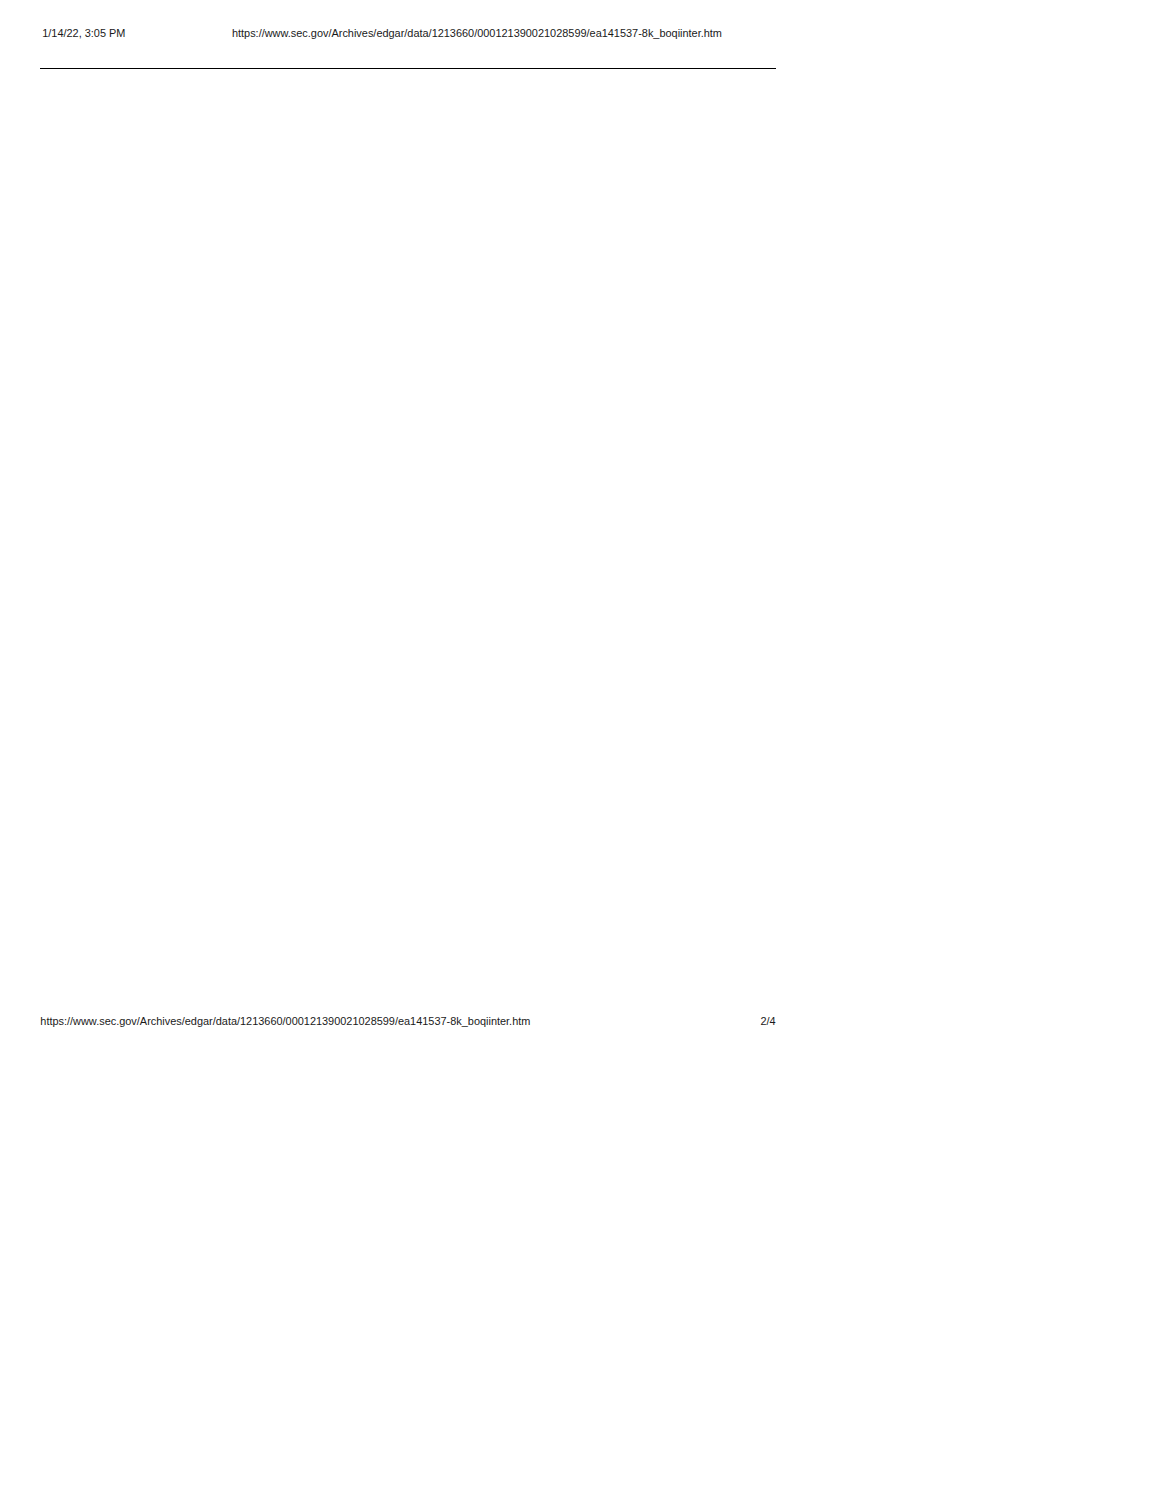1/14/22, 3:05 PM https://www.sec.gov/Archives/edgar/data/1213660/000121390021028599/ea141537-8k_boqiinter.htm
https://www.sec.gov/Archives/edgar/data/1213660/000121390021028599/ea141537-8k_boqiinter.htm 2/4